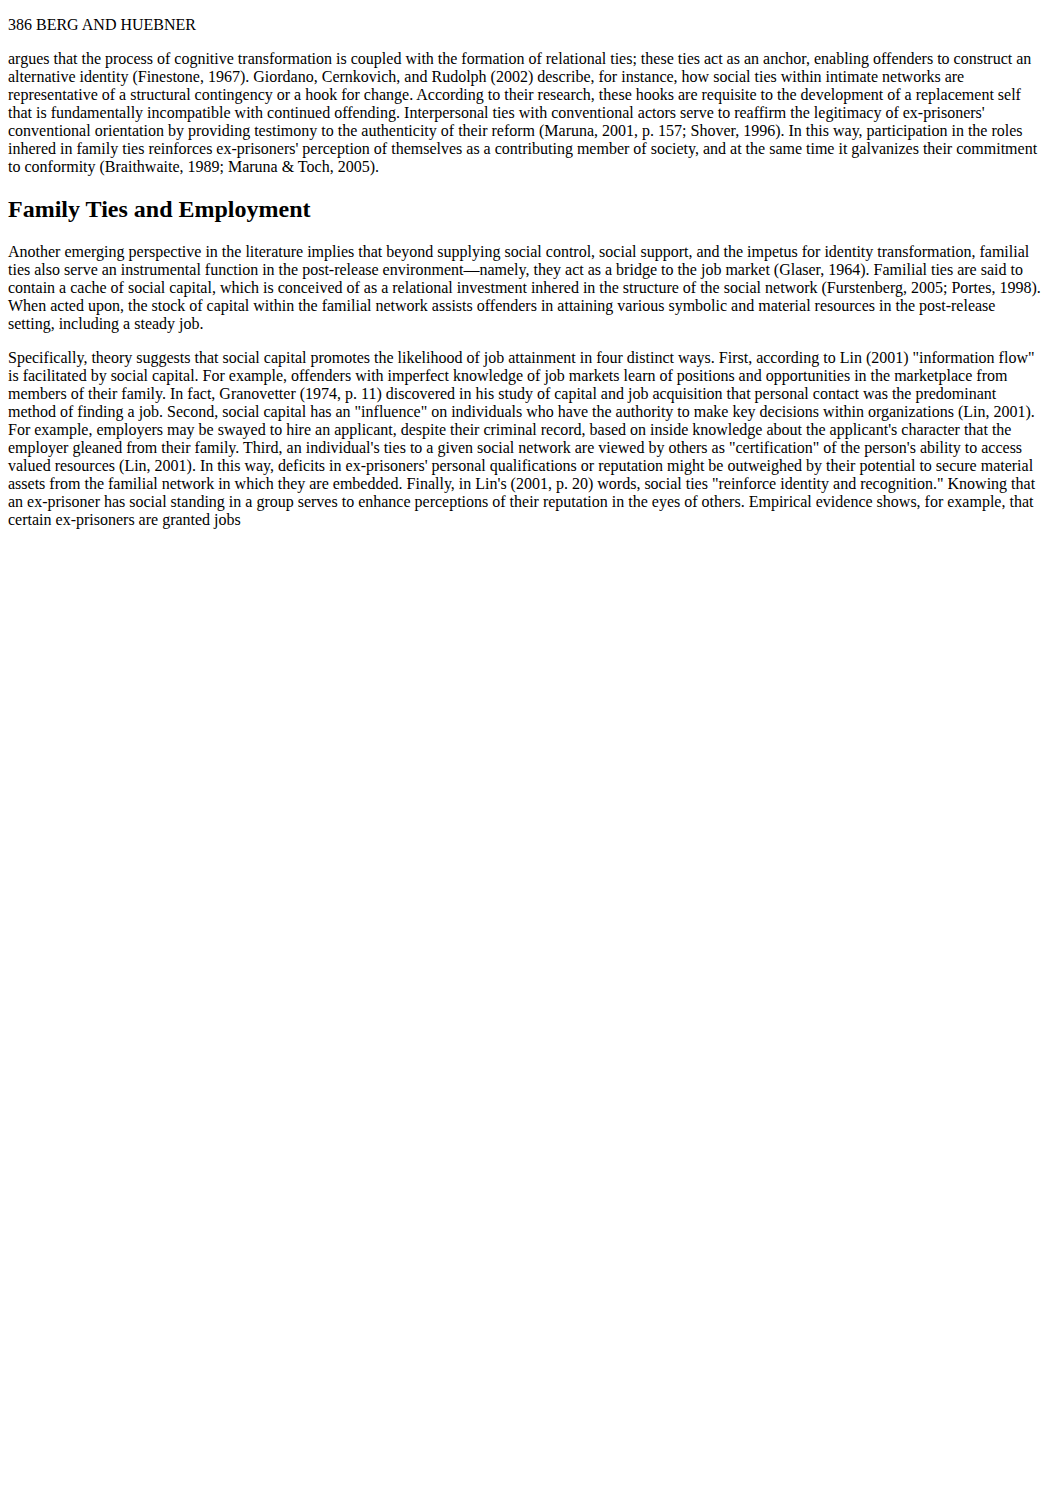386 BERG AND HUEBNER
argues that the process of cognitive transformation is coupled with the formation of relational ties; these ties act as an anchor, enabling offenders to construct an alternative identity (Finestone, 1967). Giordano, Cernkovich, and Rudolph (2002) describe, for instance, how social ties within intimate networks are representative of a structural contingency or a hook for change. According to their research, these hooks are requisite to the development of a replacement self that is fundamentally incompatible with continued offending. Interpersonal ties with conventional actors serve to reaffirm the legitimacy of ex-prisoners' conventional orientation by providing testimony to the authenticity of their reform (Maruna, 2001, p. 157; Shover, 1996). In this way, participation in the roles inhered in family ties reinforces ex-prisoners' perception of themselves as a contributing member of society, and at the same time it galvanizes their commitment to conformity (Braithwaite, 1989; Maruna & Toch, 2005).
Family Ties and Employment
Another emerging perspective in the literature implies that beyond supplying social control, social support, and the impetus for identity transformation, familial ties also serve an instrumental function in the post-release environment—namely, they act as a bridge to the job market (Glaser, 1964). Familial ties are said to contain a cache of social capital, which is conceived of as a relational investment inhered in the structure of the social network (Furstenberg, 2005; Portes, 1998). When acted upon, the stock of capital within the familial network assists offenders in attaining various symbolic and material resources in the post-release setting, including a steady job.
Specifically, theory suggests that social capital promotes the likelihood of job attainment in four distinct ways. First, according to Lin (2001) "information flow" is facilitated by social capital. For example, offenders with imperfect knowledge of job markets learn of positions and opportunities in the marketplace from members of their family. In fact, Granovetter (1974, p. 11) discovered in his study of capital and job acquisition that personal contact was the predominant method of finding a job. Second, social capital has an "influence" on individuals who have the authority to make key decisions within organizations (Lin, 2001). For example, employers may be swayed to hire an applicant, despite their criminal record, based on inside knowledge about the applicant's character that the employer gleaned from their family. Third, an individual's ties to a given social network are viewed by others as "certification" of the person's ability to access valued resources (Lin, 2001). In this way, deficits in ex-prisoners' personal qualifications or reputation might be outweighed by their potential to secure material assets from the familial network in which they are embedded. Finally, in Lin's (2001, p. 20) words, social ties "reinforce identity and recognition." Knowing that an ex-prisoner has social standing in a group serves to enhance perceptions of their reputation in the eyes of others. Empirical evidence shows, for example, that certain ex-prisoners are granted jobs